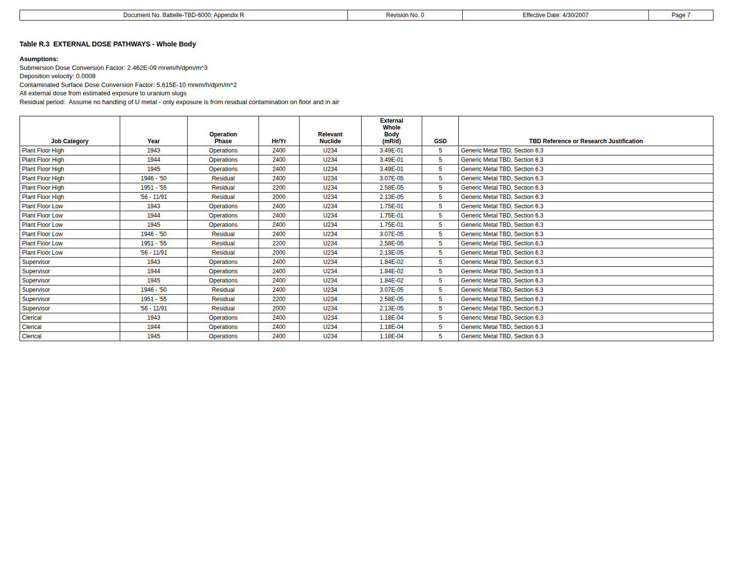| Document No. Battelle-TBD-6000; Appendix R | Revision No. 0 | Effective Date: 4/30/2007 | Page 7 |
Table R.3 EXTERNAL DOSE PATHWAYS - Whole Body
Asumptions:
Submersion Dose Conversion Factor: 2.462E-09 mrem/h/dpm/m^3
Deposition velocity: 0.0008
Contaminated Surface Dose Conversion Factor: 5.615E-10 mrem/h/dpm/m^2
All external dose from estimated exposure to uranium slugs
Residual period: Assume no handling of U metal - only exposure is from residual contamination on floor and in air
| Job Category | Year | Operation Phase | Hr/Yr | Relevant Nuclide | External Whole Body (mR/d) | GSD | TBD Reference or Research Justification |
| --- | --- | --- | --- | --- | --- | --- | --- |
| Plant Floor High | 1943 | Operations | 2400 | U234 | 3.49E-01 | 5 | Generic Metal TBD, Section 6.3 |
| Plant Floor High | 1944 | Operations | 2400 | U234 | 3.49E-01 | 5 | Generic Metal TBD, Section 6.3 |
| Plant Floor High | 1945 | Operations | 2400 | U234 | 3.49E-01 | 5 | Generic Metal TBD, Section 6.3 |
| Plant Floor High | 1946 - '50 | Residual | 2400 | U234 | 3.07E-05 | 5 | Generic Metal TBD, Section 6.3 |
| Plant Floor High | 1951 - '55 | Residual | 2200 | U234 | 2.58E-05 | 5 | Generic Metal TBD, Section 6.3 |
| Plant Floor High | '56 - 11/91 | Residual | 2000 | U234 | 2.13E-05 | 5 | Generic Metal TBD, Section 6.3 |
| Plant Floor Low | 1943 | Operations | 2400 | U234 | 1.75E-01 | 5 | Generic Metal TBD, Section 6.3 |
| Plant Floor Low | 1944 | Operations | 2400 | U234 | 1.75E-01 | 5 | Generic Metal TBD, Section 6.3 |
| Plant Floor Low | 1945 | Operations | 2400 | U234 | 1.75E-01 | 5 | Generic Metal TBD, Section 6.3 |
| Plant Floor Low | 1946 - '50 | Residual | 2400 | U234 | 3.07E-05 | 5 | Generic Metal TBD, Section 6.3 |
| Plant Floor Low | 1951 - '55 | Residual | 2200 | U234 | 2.58E-05 | 5 | Generic Metal TBD, Section 6.3 |
| Plant Floor Low | '56 - 11/91 | Residual | 2000 | U234 | 2.13E-05 | 5 | Generic Metal TBD, Section 6.3 |
| Supervisor | 1943 | Operations | 2400 | U234 | 1.84E-02 | 5 | Generic Metal TBD, Section 6.3 |
| Supervisor | 1944 | Operations | 2400 | U234 | 1.84E-02 | 5 | Generic Metal TBD, Section 6.3 |
| Supervisor | 1945 | Operations | 2400 | U234 | 1.84E-02 | 5 | Generic Metal TBD, Section 6.3 |
| Supervisor | 1946 - '50 | Residual | 2400 | U234 | 3.07E-05 | 5 | Generic Metal TBD, Section 6.3 |
| Supervisor | 1951 - '55 | Residual | 2200 | U234 | 2.58E-05 | 5 | Generic Metal TBD, Section 6.3 |
| Supervisor | '56 - 11/91 | Residual | 2000 | U234 | 2.13E-05 | 5 | Generic Metal TBD, Section 6.3 |
| Clerical | 1943 | Operations | 2400 | U234 | 1.18E-04 | 5 | Generic Metal TBD, Section 6.3 |
| Clerical | 1944 | Operations | 2400 | U234 | 1.18E-04 | 5 | Generic Metal TBD, Section 6.3 |
| Clerical | 1945 | Operations | 2400 | U234 | 1.18E-04 | 5 | Generic Metal TBD, Section 6.3 |